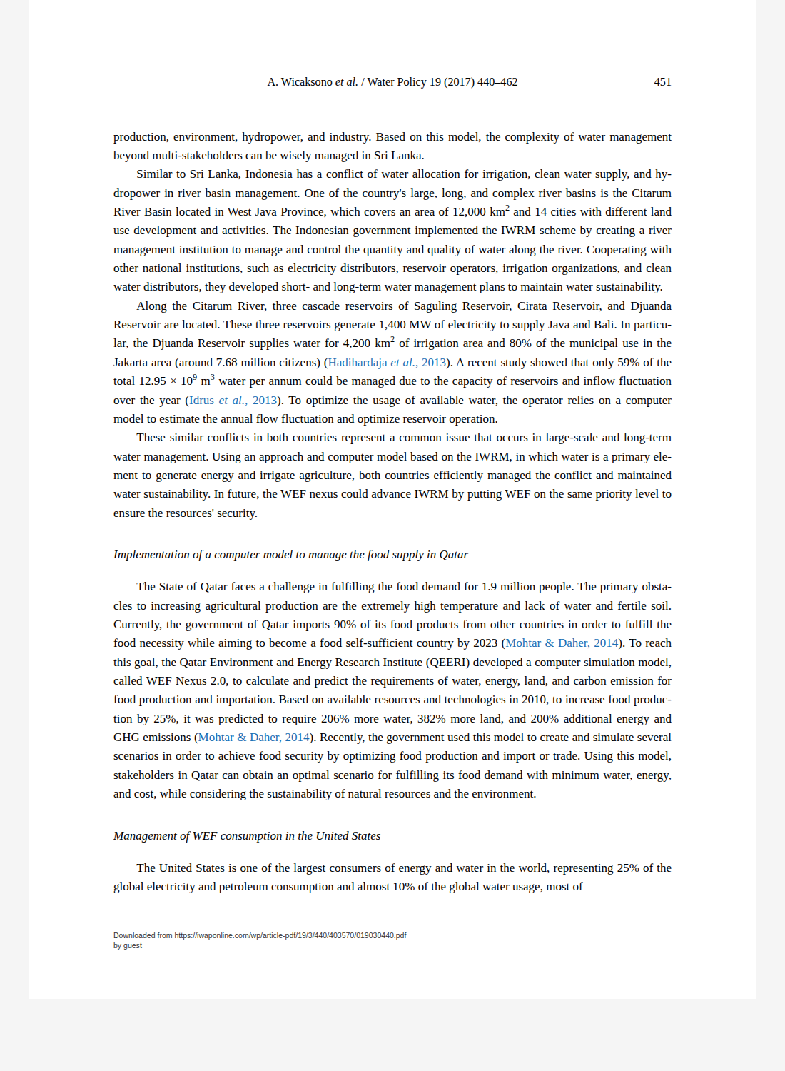A. Wicaksono et al. / Water Policy 19 (2017) 440–462 451
production, environment, hydropower, and industry. Based on this model, the complexity of water management beyond multi-stakeholders can be wisely managed in Sri Lanka.
Similar to Sri Lanka, Indonesia has a conflict of water allocation for irrigation, clean water supply, and hydropower in river basin management. One of the country's large, long, and complex river basins is the Citarum River Basin located in West Java Province, which covers an area of 12,000 km2 and 14 cities with different land use development and activities. The Indonesian government implemented the IWRM scheme by creating a river management institution to manage and control the quantity and quality of water along the river. Cooperating with other national institutions, such as electricity distributors, reservoir operators, irrigation organizations, and clean water distributors, they developed short- and long-term water management plans to maintain water sustainability.
Along the Citarum River, three cascade reservoirs of Saguling Reservoir, Cirata Reservoir, and Djuanda Reservoir are located. These three reservoirs generate 1,400 MW of electricity to supply Java and Bali. In particular, the Djuanda Reservoir supplies water for 4,200 km2 of irrigation area and 80% of the municipal use in the Jakarta area (around 7.68 million citizens) (Hadihardaja et al., 2013). A recent study showed that only 59% of the total 12.95 × 109 m3 water per annum could be managed due to the capacity of reservoirs and inflow fluctuation over the year (Idrus et al., 2013). To optimize the usage of available water, the operator relies on a computer model to estimate the annual flow fluctuation and optimize reservoir operation.
These similar conflicts in both countries represent a common issue that occurs in large-scale and long-term water management. Using an approach and computer model based on the IWRM, in which water is a primary element to generate energy and irrigate agriculture, both countries efficiently managed the conflict and maintained water sustainability. In future, the WEF nexus could advance IWRM by putting WEF on the same priority level to ensure the resources' security.
Implementation of a computer model to manage the food supply in Qatar
The State of Qatar faces a challenge in fulfilling the food demand for 1.9 million people. The primary obstacles to increasing agricultural production are the extremely high temperature and lack of water and fertile soil. Currently, the government of Qatar imports 90% of its food products from other countries in order to fulfill the food necessity while aiming to become a food self-sufficient country by 2023 (Mohtar & Daher, 2014). To reach this goal, the Qatar Environment and Energy Research Institute (QEERI) developed a computer simulation model, called WEF Nexus 2.0, to calculate and predict the requirements of water, energy, land, and carbon emission for food production and importation. Based on available resources and technologies in 2010, to increase food production by 25%, it was predicted to require 206% more water, 382% more land, and 200% additional energy and GHG emissions (Mohtar & Daher, 2014). Recently, the government used this model to create and simulate several scenarios in order to achieve food security by optimizing food production and import or trade. Using this model, stakeholders in Qatar can obtain an optimal scenario for fulfilling its food demand with minimum water, energy, and cost, while considering the sustainability of natural resources and the environment.
Management of WEF consumption in the United States
The United States is one of the largest consumers of energy and water in the world, representing 25% of the global electricity and petroleum consumption and almost 10% of the global water usage, most of
Downloaded from https://iwaponline.com/wp/article-pdf/19/3/440/403570/019030440.pdf
by guest